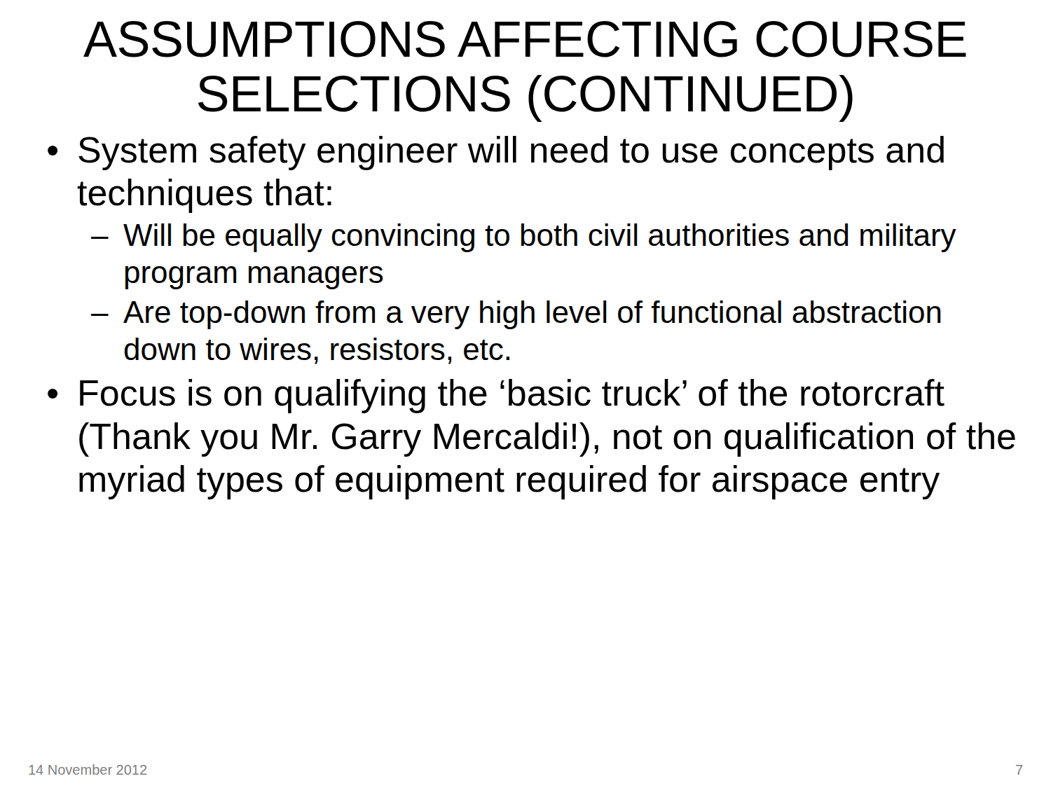ASSUMPTIONS AFFECTING COURSE SELECTIONS (CONTINUED)
System safety engineer will need to use concepts and techniques that:
Will be equally convincing to both civil authorities and military program managers
Are top-down from a very high level of functional abstraction down to wires, resistors, etc.
Focus is on qualifying the ‘basic truck’ of the rotorcraft (Thank you Mr. Garry Mercaldi!), not on qualification of the myriad types of equipment required for airspace entry
14 November 2012 7